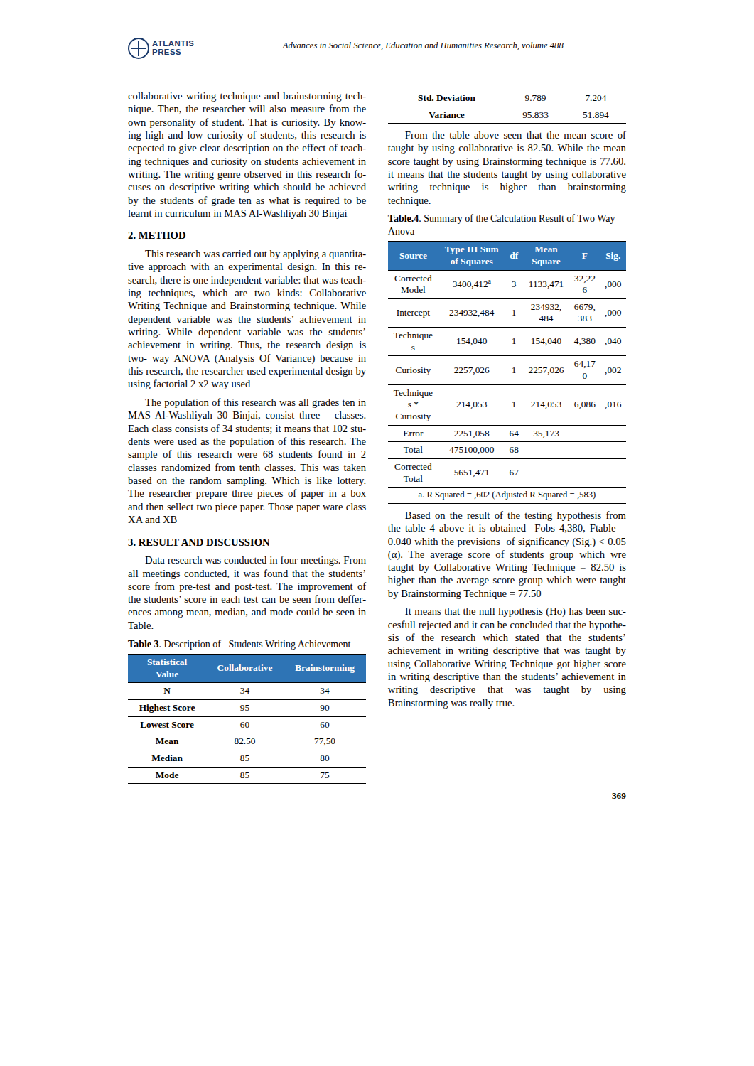ATLANTIS
PRESS
Advances in Social Science, Education and Humanities Research, volume 488
collaborative writing technique and brainstorming technique. Then, the researcher will also measure from the own personality of student. That is curiosity. By knowing high and low curiosity of students, this research is ecpected to give clear description on the effect of teaching techniques and curiosity on students achievement in writing. The writing genre observed in this research focuses on descriptive writing which should be achieved by the students of grade ten as what is required to be learnt in curriculum in MAS Al-Washliyah 30 Binjai
2. METHOD
This research was carried out by applying a quantitative approach with an experimental design. In this research, there is one independent variable: that was teaching techniques, which are two kinds: Collaborative Writing Technique and Brainstorming technique. While dependent variable was the students’ achievement in writing. While dependent variable was the students’ achievement in writing. Thus, the research design is two- way ANOVA (Analysis Of Variance) because in this research, the researcher used experimental design by using factorial 2 x2 way used
The population of this research was all grades ten in MAS Al-Washliyah 30 Binjai, consist three classes. Each class consists of 34 students; it means that 102 students were used as the population of this research. The sample of this research were 68 students found in 2 classes randomized from tenth classes. This was taken based on the random sampling. Which is like lottery. The researcher prepare three pieces of paper in a box and then sellect two piece paper. Those paper ware class XA and XB
3. RESULT AND DISCUSSION
Data research was conducted in four meetings. From all meetings conducted, it was found that the students’ score from pre-test and post-test. The improvement of the students’ score in each test can be seen from defferences among mean, median, and mode could be seen in Table.
Table 3. Description of Students Writing Achievement
| Statistical Value | Collaborative | Brainstorming |
| --- | --- | --- |
| N | 34 | 34 |
| Highest Score | 95 | 90 |
| Lowest Score | 60 | 60 |
| Mean | 82.50 | 77,50 |
| Median | 85 | 80 |
| Mode | 85 | 75 |
| Std. Deviation | 9.789 | 7.204 |
| Variance | 95.833 | 51.894 |
From the table above seen that the mean score of taught by using collaborative is 82.50. While the mean score taught by using Brainstorming technique is 77.60. it means that the students taught by using collaborative writing technique is higher than brainstorming technique.
Table.4. Summary of the Calculation Result of Two Way Anova
| Source | Type III Sum of Squares | df | Mean Square | F | Sig. |
| --- | --- | --- | --- | --- | --- |
| Corrected Model | 3400,412 a | 3 | 1133,471 | 32,22 6 | ,000 |
| Intercept | 234932,484 | 1 | 234932, 484 | 6679, 383 | ,000 |
| Technique s | 154,040 | 1 | 154,040 | 4,380 | ,040 |
| Curiosity | 2257,026 | 1 | 2257,026 | 64,17 0 | ,002 |
| Technique s * Curiosity | 214,053 | 1 | 214,053 | 6,086 | ,016 |
| Error | 2251,058 | 64 | 35,173 | | |
| Total | 475100,000 | 68 | | | |
| Corrected Total | 5651,471 | 67 | | | |
| a. R Squared = ,602 (Adjusted R Squared = ,583) |
Based on the result of the testing hypothesis from the table 4 above it is obtained Fobs 4,380, Ftable = 0.040 whith the previsions of significancy (Sig.) < 0.05 (α). The average score of students group which wre taught by Collaborative Writing Technique = 82.50 is higher than the average score group which were taught by Brainstorming Technique = 77.50
It means that the null hypothesis (Ho) has been succesfull rejected and it can be concluded that the hypothesis of the research which stated that the students’ achievement in writing descriptive that was taught by using Collaborative Writing Technique got higher score in writing descriptive than the students’ achievement in writing descriptive that was taught by using Brainstorming was really true.
369